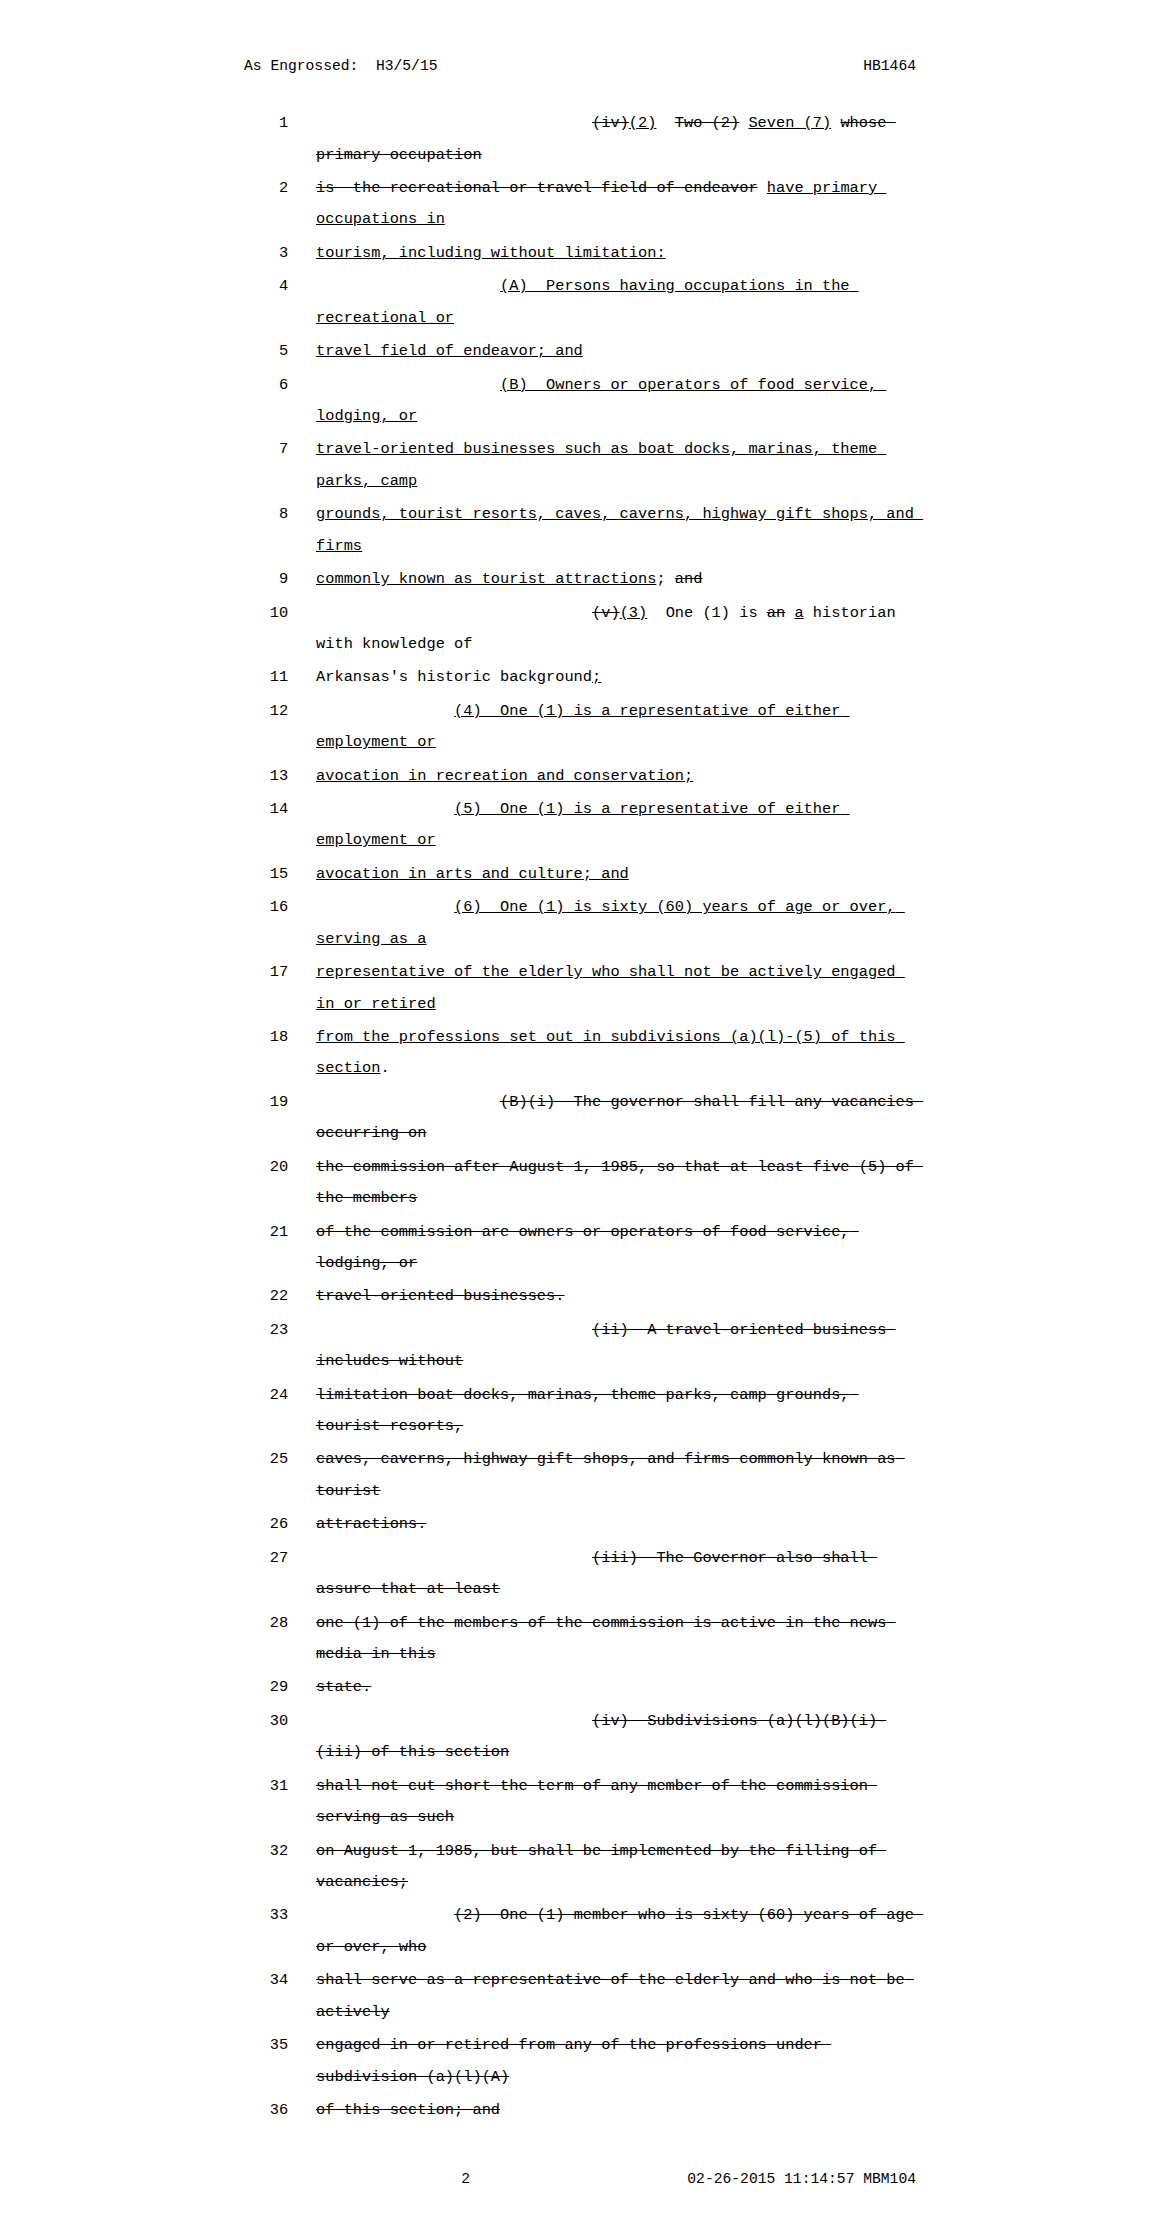As Engrossed: H3/5/15 HB1464
| 1 | (iv) (2) Two (2) Seven (7) whose primary occupation |
| 2 | is the recreational or travel field of endeavor have primary occupations in |
| 3 | tourism, including without limitation: |
| 4 | (A) Persons having occupations in the recreational or |
| 5 | travel field of endeavor; and |
| 6 | (B) Owners or operators of food service, lodging, or |
| 7 | travel-oriented businesses such as boat docks, marinas, theme parks, camp |
| 8 | grounds, tourist resorts, caves, caverns, highway gift shops, and firms |
| 9 | commonly known as tourist attractions ; and |
| 10 | (v) (3) One (1) is an a historian with knowledge of |
| 11 | Arkansas's historic background ; |
| 12 | (4) One (1) is a representative of either employment or |
| 13 | avocation in recreation and conservation; |
| 14 | (5) One (1) is a representative of either employment or |
| 15 | avocation in arts and culture; and |
| 16 | (6) One (1) is sixty (60) years of age or over, serving as a |
| 17 | representative of the elderly who shall not be actively engaged in or retired |
| 18 | from the professions set out in subdivisions (a)(l)-(5) of this section . |
| 19 | (B)(i) The governor shall fill any vacancies occurring on |
| 20 | the commission after August 1, 1985, so that at least five (5) of the members |
| 21 | of the commission are owners or operators of food service, lodging, or |
| 22 | travel-oriented businesses. |
| 23 | (ii) A travel-oriented business includes without |
| 24 | limitation boat docks, marinas, theme parks, camp grounds, tourist resorts, |
| 25 | caves, caverns, highway gift shops, and firms commonly known as tourist |
| 26 | attractions. |
| 27 | (iii) The Governor also shall assure that at least |
| 28 | one (1) of the members of the commission is active in the news media in this |
| 29 | state. |
| 30 | (iv) Subdivisions (a)(l)(B)(i)-(iii) of this section |
| 31 | shall not cut short the term of any member of the commission serving as such |
| 32 | on August 1, 1985, but shall be implemented by the filling of vacancies; |
| 33 | (2) One (1) member who is sixty (60) years of age or over, who |
| 34 | shall serve as a representative of the elderly and who is not be actively |
| 35 | engaged in or retired from any of the professions under subdivision (a)(l)(A) |
| 36 | of this section; and |
2 02-26-2015 11:14:57 MBM104